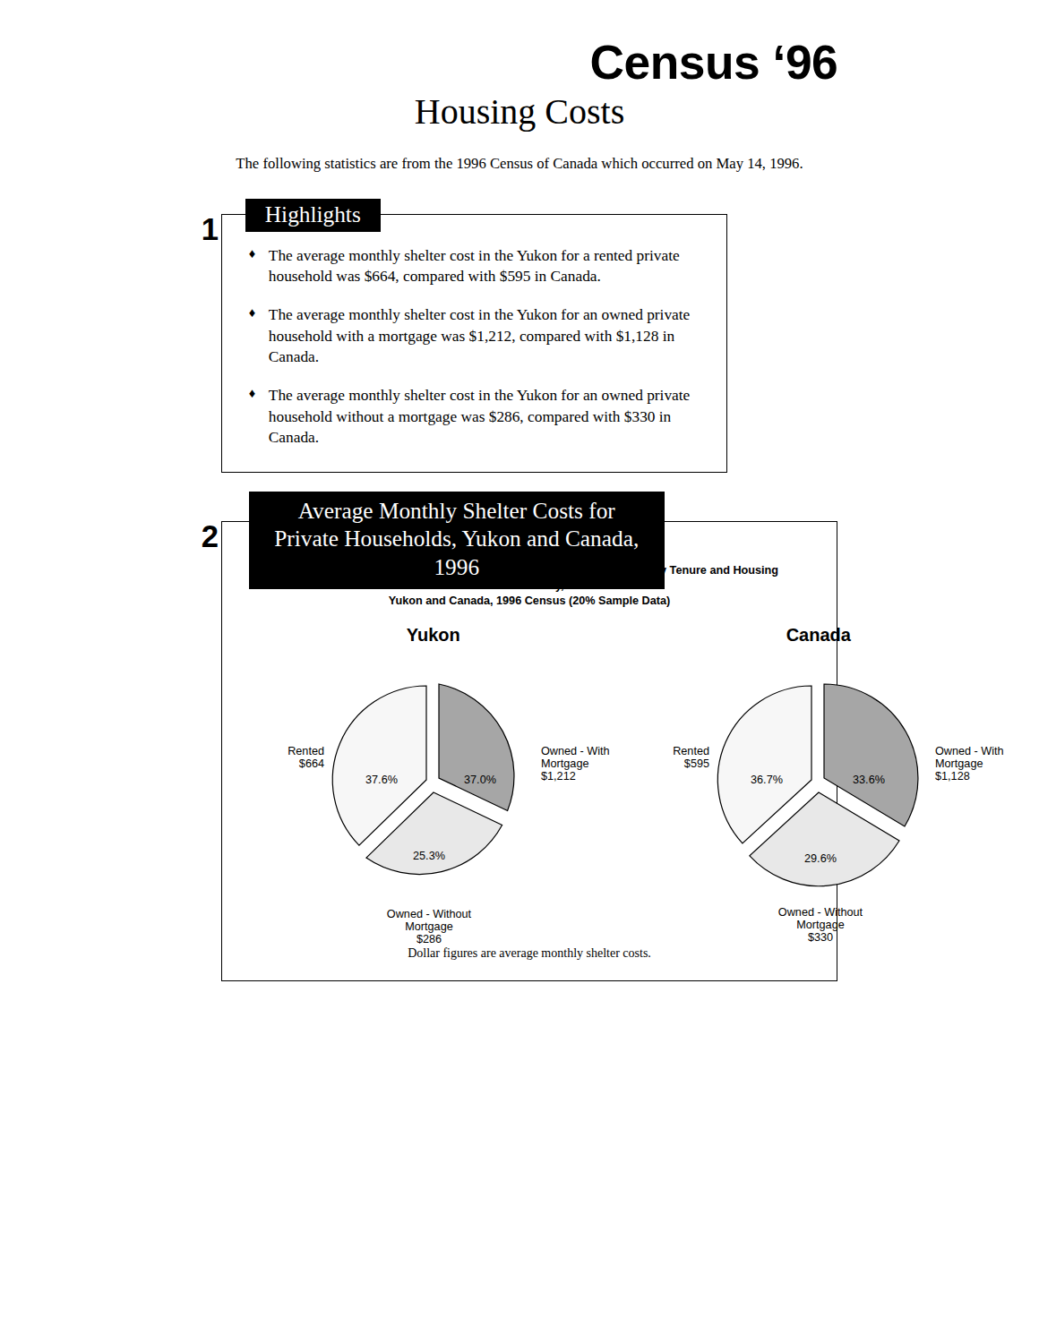Census ‘96
Housing Costs
The following statistics are from the 1996 Census of Canada which occurred on May 14, 1996.
1
Highlights
The average monthly shelter cost in the Yukon for a rented private household was $664, compared with $595 in Canada.
The average monthly shelter cost in the Yukon for an owned private household with a mortgage was $1,212, compared with $1,128 in Canada.
The average monthly shelter cost in the Yukon for an owned private household without a mortgage was $286, compared with $330 in Canada.
2
Average Monthly Shelter Costs for Private Households, Yukon and Canada, 1996
Private Households in Non-farm, Non-reserve Dwellings with income by Tenure and Housing Affordability,
Yukon and Canada, 1996 Census (20% Sample Data)
Yukon
37.0% 25.3% 37.6% Owned - With Mortgage $1,212 Rented $664 Owned - Without Mortgage $286
Canada
33.6% 29.6% 36.7% Owned - With Mortgage $1,128 Rented $595 Owned - Without Mortgage $330
Dollar figures are average monthly shelter costs.